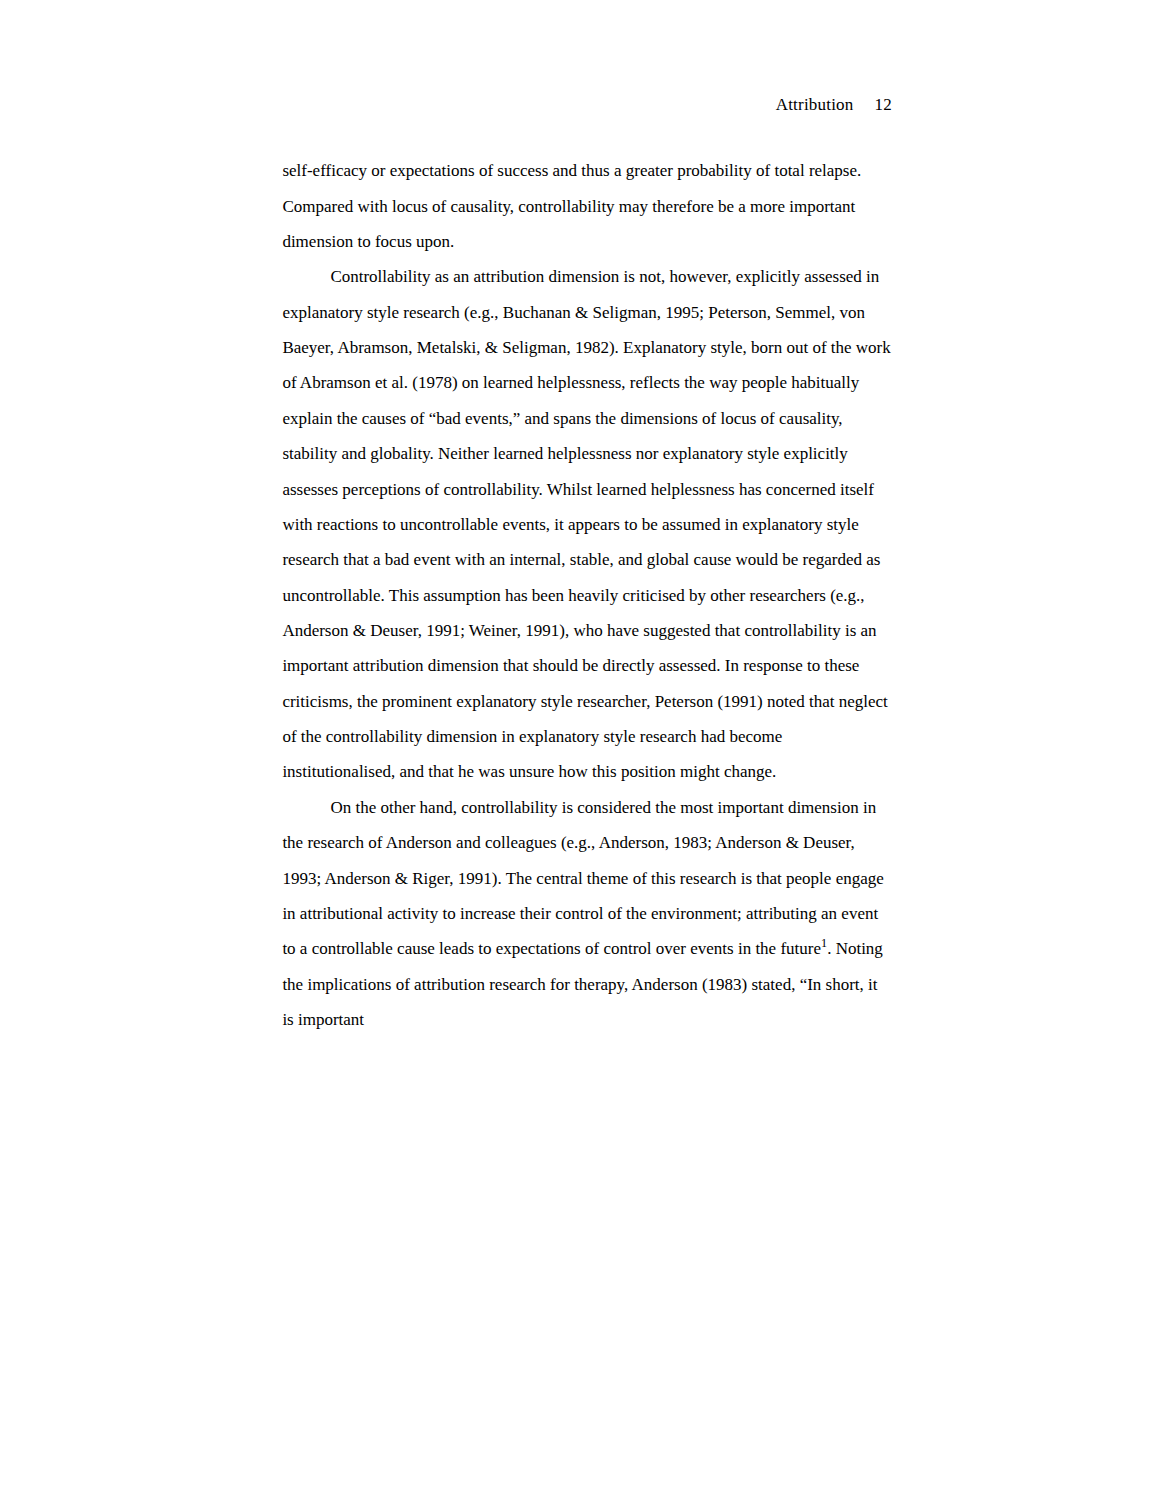Attribution12
self-efficacy or expectations of success and thus a greater probability of total relapse. Compared with locus of causality, controllability may therefore be a more important dimension to focus upon.
Controllability as an attribution dimension is not, however, explicitly assessed in explanatory style research (e.g., Buchanan & Seligman, 1995; Peterson, Semmel, von Baeyer, Abramson, Metalski, & Seligman, 1982). Explanatory style, born out of the work of Abramson et al. (1978) on learned helplessness, reflects the way people habitually explain the causes of “bad events,” and spans the dimensions of locus of causality, stability and globality. Neither learned helplessness nor explanatory style explicitly assesses perceptions of controllability. Whilst learned helplessness has concerned itself with reactions to uncontrollable events, it appears to be assumed in explanatory style research that a bad event with an internal, stable, and global cause would be regarded as uncontrollable. This assumption has been heavily criticised by other researchers (e.g., Anderson & Deuser, 1991; Weiner, 1991), who have suggested that controllability is an important attribution dimension that should be directly assessed. In response to these criticisms, the prominent explanatory style researcher, Peterson (1991) noted that neglect of the controllability dimension in explanatory style research had become institutionalised, and that he was unsure how this position might change.
On the other hand, controllability is considered the most important dimension in the research of Anderson and colleagues (e.g., Anderson, 1983; Anderson & Deuser, 1993; Anderson & Riger, 1991). The central theme of this research is that people engage in attributional activity to increase their control of the environment; attributing an event to a controllable cause leads to expectations of control over events in the future1. Noting the implications of attribution research for therapy, Anderson (1983) stated, “In short, it is important